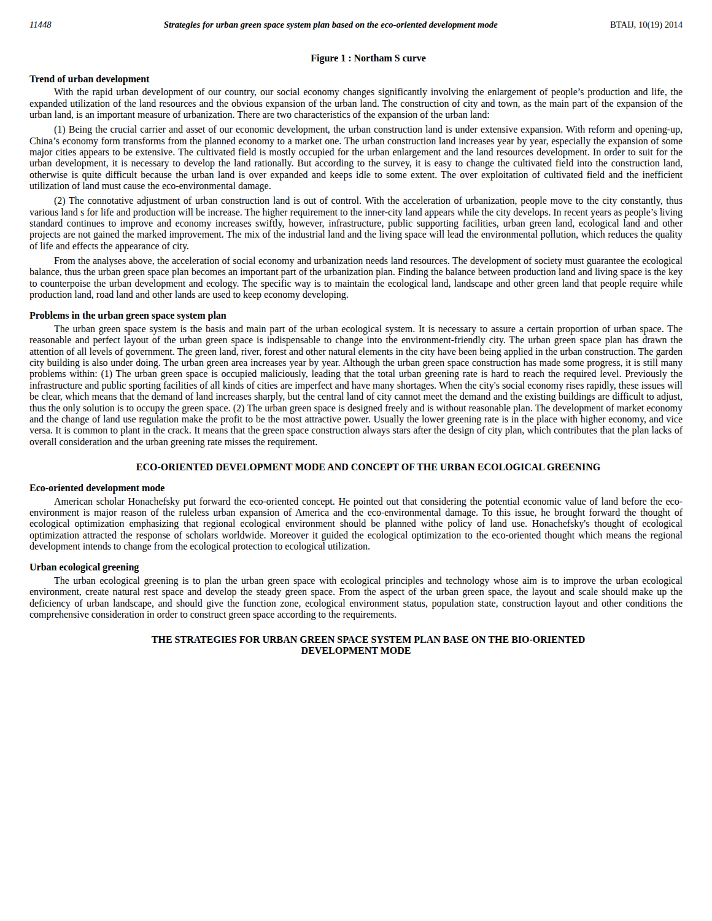11448 Strategies for urban green space system plan based on the eco-oriented development mode BTAIJ, 10(19) 2014
Figure 1 : Northam S curve
Trend of urban development
With the rapid urban development of our country, our social economy changes significantly involving the enlargement of people’s production and life, the expanded utilization of the land resources and the obvious expansion of the urban land. The construction of city and town, as the main part of the expansion of the urban land, is an important measure of urbanization. There are two characteristics of the expansion of the urban land:
(1) Being the crucial carrier and asset of our economic development, the urban construction land is under extensive expansion. With reform and opening-up, China’s economy form transforms from the planned economy to a market one. The urban construction land increases year by year, especially the expansion of some major cities appears to be extensive. The cultivated field is mostly occupied for the urban enlargement and the land resources development. In order to suit for the urban development, it is necessary to develop the land rationally. But according to the survey, it is easy to change the cultivated field into the construction land, otherwise is quite difficult because the urban land is over expanded and keeps idle to some extent. The over exploitation of cultivated field and the inefficient utilization of land must cause the eco-environmental damage.
(2) The connotative adjustment of urban construction land is out of control. With the acceleration of urbanization, people move to the city constantly, thus various land s for life and production will be increase. The higher requirement to the inner-city land appears while the city develops. In recent years as people’s living standard continues to improve and economy increases swiftly, however, infrastructure, public supporting facilities, urban green land, ecological land and other projects are not gained the marked improvement. The mix of the industrial land and the living space will lead the environmental pollution, which reduces the quality of life and effects the appearance of city.
From the analyses above, the acceleration of social economy and urbanization needs land resources. The development of society must guarantee the ecological balance, thus the urban green space plan becomes an important part of the urbanization plan. Finding the balance between production land and living space is the key to counterpoise the urban development and ecology. The specific way is to maintain the ecological land, landscape and other green land that people require while production land, road land and other lands are used to keep economy developing.
Problems in the urban green space system plan
The urban green space system is the basis and main part of the urban ecological system. It is necessary to assure a certain proportion of urban space. The reasonable and perfect layout of the urban green space is indispensable to change into the environment-friendly city. The urban green space plan has drawn the attention of all levels of government. The green land, river, forest and other natural elements in the city have been being applied in the urban construction. The garden city building is also under doing. The urban green area increases year by year. Although the urban green space construction has made some progress, it is still many problems within: (1) The urban green space is occupied maliciously, leading that the total urban greening rate is hard to reach the required level. Previously the infrastructure and public sporting facilities of all kinds of cities are imperfect and have many shortages. When the city's social economy rises rapidly, these issues will be clear, which means that the demand of land increases sharply, but the central land of city cannot meet the demand and the existing buildings are difficult to adjust, thus the only solution is to occupy the green space. (2) The urban green space is designed freely and is without reasonable plan. The development of market economy and the change of land use regulation make the profit to be the most attractive power. Usually the lower greening rate is in the place with higher economy, and vice versa. It is common to plant in the crack. It means that the green space construction always stars after the design of city plan, which contributes that the plan lacks of overall consideration and the urban greening rate misses the requirement.
Eco-oriented development mode and concept of the urban ecological greening
Eco-oriented development mode
American scholar Honachefsky put forward the eco-oriented concept. He pointed out that considering the potential economic value of land before the eco-environment is major reason of the ruleless urban expansion of America and the eco-environmental damage. To this issue, he brought forward the thought of ecological optimization emphasizing that regional ecological environment should be planned withe policy of land use. Honachefsky's thought of ecological optimization attracted the response of scholars worldwide. Moreover it guided the ecological optimization to the eco-oriented thought which means the regional development intends to change from the ecological protection to ecological utilization.
Urban ecological greening
The urban ecological greening is to plan the urban green space with ecological principles and technology whose aim is to improve the urban ecological environment, create natural rest space and develop the steady green space. From the aspect of the urban green space, the layout and scale should make up the deficiency of urban landscape, and should give the function zone, ecological environment status, population state, construction layout and other conditions the comprehensive consideration in order to construct green space according to the requirements.
The strategies for urban green space system plan base on the bio-oriented
development mode